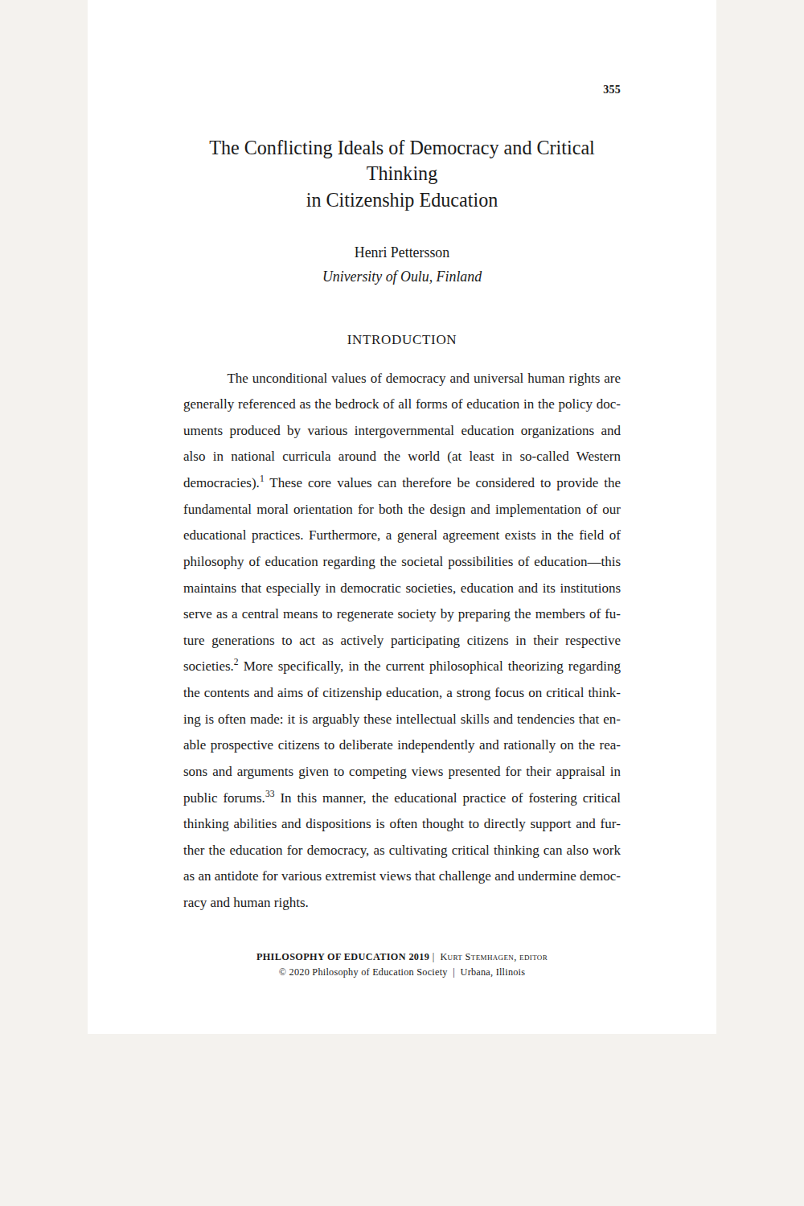355
The Conflicting Ideals of Democracy and Critical Thinking
in Citizenship Education
Henri Pettersson
University of Oulu, Finland
INTRODUCTION
The unconditional values of democracy and universal human rights are generally referenced as the bedrock of all forms of education in the policy documents produced by various intergovernmental education organizations and also in national curricula around the world (at least in so-called Western democracies).1 These core values can therefore be considered to provide the fundamental moral orientation for both the design and implementation of our educational practices. Furthermore, a general agreement exists in the field of philosophy of education regarding the societal possibilities of education—this maintains that especially in democratic societies, education and its institutions serve as a central means to regenerate society by preparing the members of future generations to act as actively participating citizens in their respective societies.2 More specifically, in the current philosophical theorizing regarding the contents and aims of citizenship education, a strong focus on critical thinking is often made: it is arguably these intellectual skills and tendencies that enable prospective citizens to deliberate independently and rationally on the reasons and arguments given to competing views presented for their appraisal in public forums.33 In this manner, the educational practice of fostering critical thinking abilities and dispositions is often thought to directly support and further the education for democracy, as cultivating critical thinking can also work as an antidote for various extremist views that challenge and undermine democracy and human rights.
PHILOSOPHY OF EDUCATION 2019 | Kurt Stemhagen, editor
© 2020 Philosophy of Education Society | Urbana, Illinois